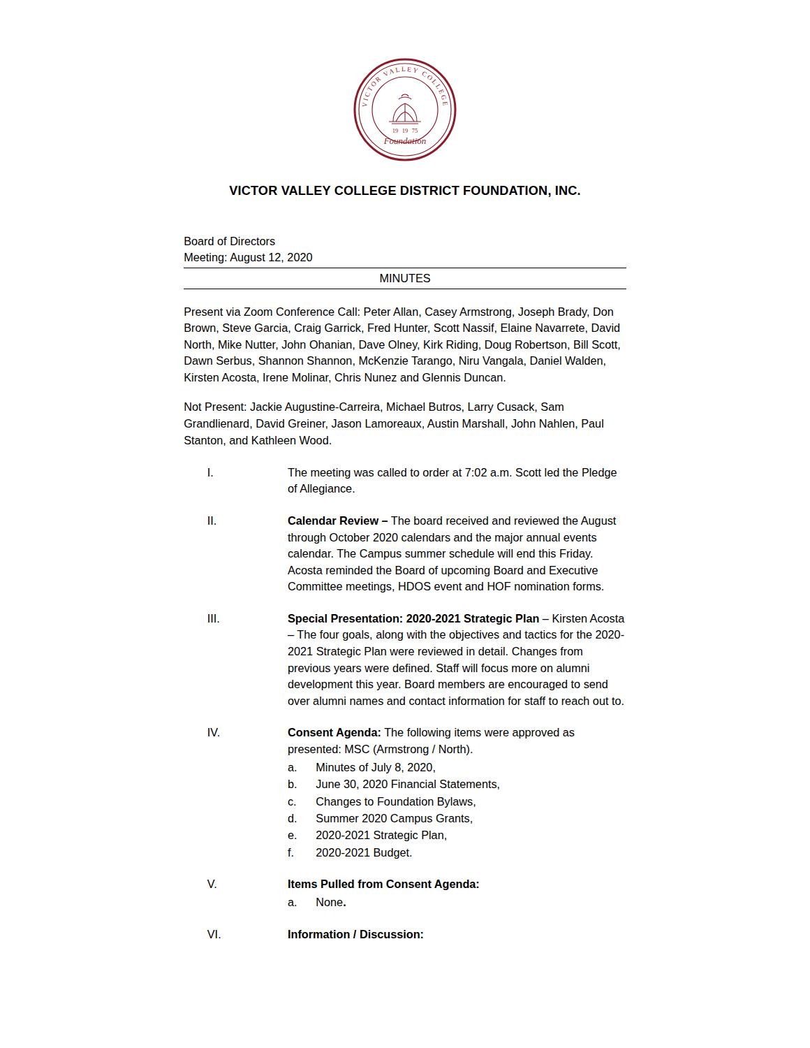VICTOR VALLEY COLLEGE 19 19 75 Foundation
VICTOR VALLEY COLLEGE DISTRICT FOUNDATION, INC.
Board of Directors
Meeting: August 12, 2020
MINUTES
Present via Zoom Conference Call: Peter Allan, Casey Armstrong, Joseph Brady, Don Brown, Steve Garcia, Craig Garrick, Fred Hunter, Scott Nassif, Elaine Navarrete, David North, Mike Nutter, John Ohanian, Dave Olney, Kirk Riding, Doug Robertson, Bill Scott, Dawn Serbus, Shannon Shannon, McKenzie Tarango, Niru Vangala, Daniel Walden, Kirsten Acosta, Irene Molinar, Chris Nunez and Glennis Duncan.
Not Present: Jackie Augustine-Carreira, Michael Butros, Larry Cusack, Sam Grandlienard, David Greiner, Jason Lamoreaux, Austin Marshall, John Nahlen, Paul Stanton, and Kathleen Wood.
I. The meeting was called to order at 7:02 a.m. Scott led the Pledge of Allegiance.
II. Calendar Review – The board received and reviewed the August through October 2020 calendars and the major annual events calendar. The Campus summer schedule will end this Friday. Acosta reminded the Board of upcoming Board and Executive Committee meetings, HDOS event and HOF nomination forms.
III. Special Presentation: 2020-2021 Strategic Plan – Kirsten Acosta – The four goals, along with the objectives and tactics for the 2020-2021 Strategic Plan were reviewed in detail. Changes from previous years were defined. Staff will focus more on alumni development this year. Board members are encouraged to send over alumni names and contact information for staff to reach out to.
IV. Consent Agenda: The following items were approved as presented: MSC (Armstrong / North).
a. Minutes of July 8, 2020,
b. June 30, 2020 Financial Statements,
c. Changes to Foundation Bylaws,
d. Summer 2020 Campus Grants,
e. 2020-2021 Strategic Plan,
f. 2020-2021 Budget.
V. Items Pulled from Consent Agenda:
a. None.
VI. Information / Discussion: